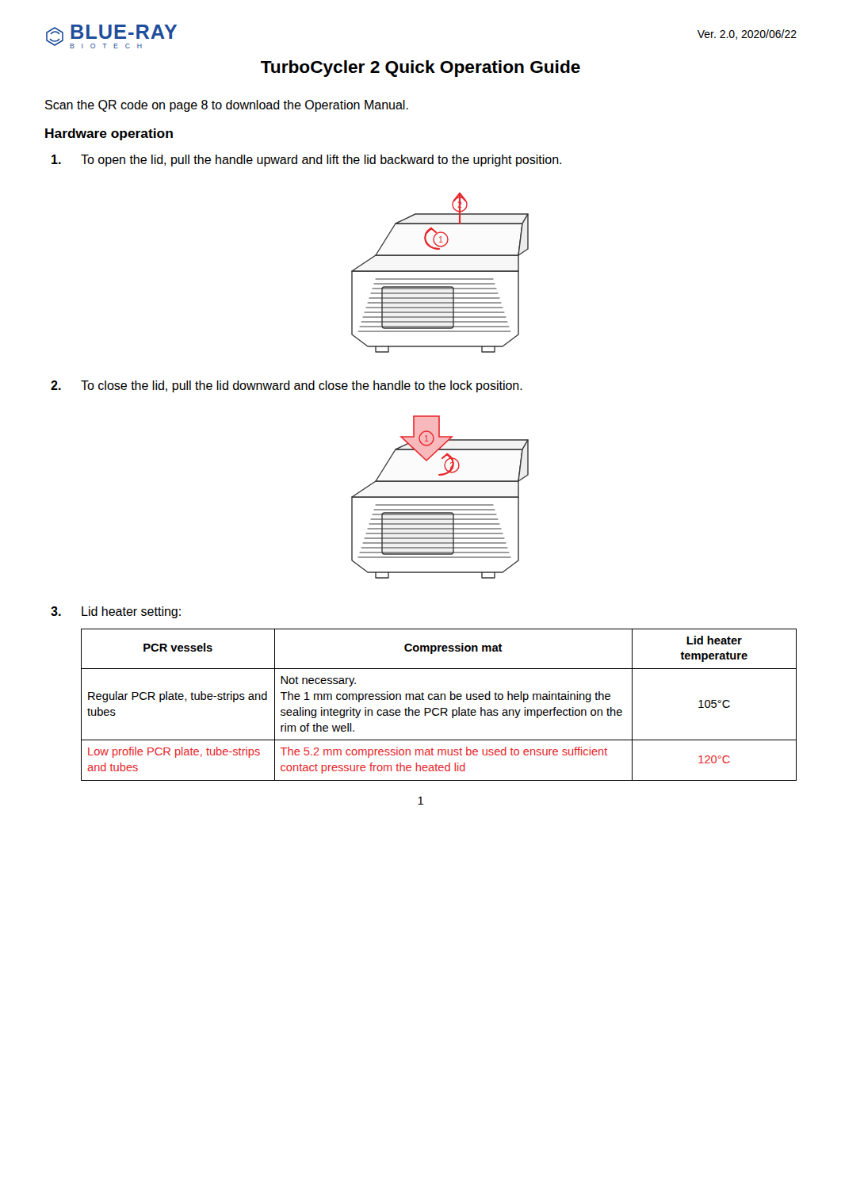BLUE-RAY
B I O T E C H
Ver. 2.0, 2020/06/22
TurboCycler 2 Quick Operation Guide
Scan the QR code on page 8 to download the Operation Manual.
Hardware operation
To open the lid, pull the handle upward and lift the lid backward to the upright position.
2 1
To close the lid, pull the lid downward and close the handle to the lock position.
1 2
Lid heater setting:
| PCR vessels | Compression mat | Lid heater temperature |
| --- | --- | --- |
| Regular PCR plate, tube-strips and tubes | Not necessary. The 1 mm compression mat can be used to help maintaining the sealing integrity in case the PCR plate has any imperfection on the rim of the well. | 105°C |
| Low profile PCR plate, tube-strips and tubes | The 5.2 mm compression mat must be used to ensure sufficient contact pressure from the heated lid | 120°C |
1